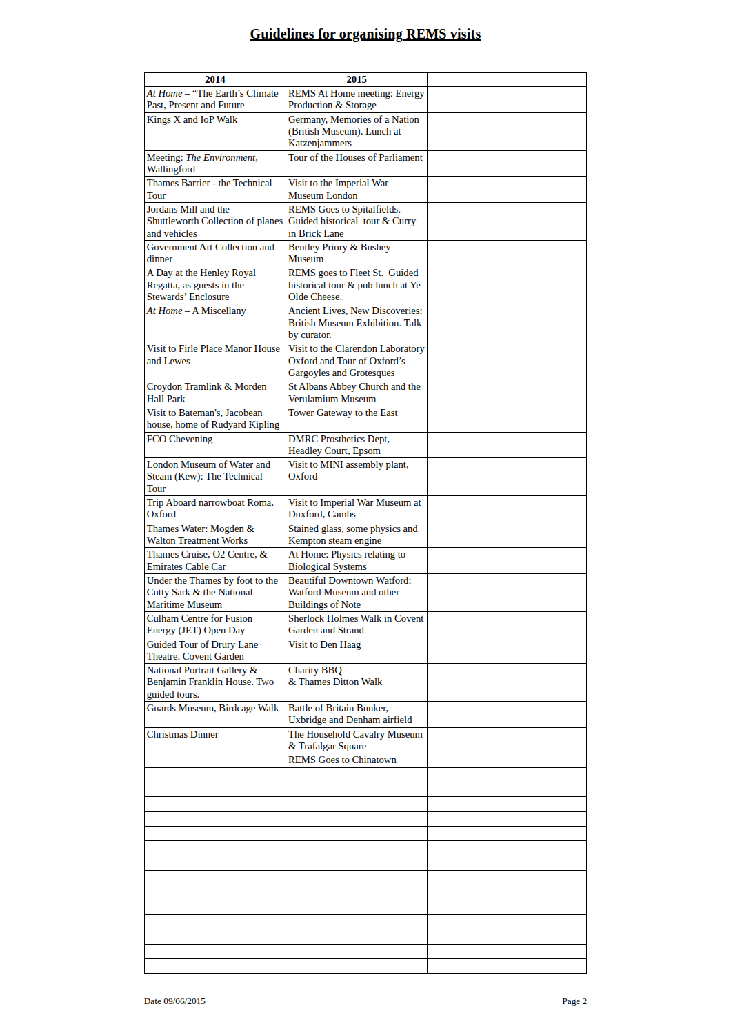Guidelines for organising REMS visits
| 2014 | 2015 | |
| --- | --- | --- |
| At Home – “The Earth’s Climate Past, Present and Future | REMS At Home meeting: Energy Production & Storage | |
| Kings X and IoP Walk | Germany, Memories of a Nation (British Museum). Lunch at Katzenjammers | |
| Meeting: The Environment, Wallingford | Tour of the Houses of Parliament | |
| Thames Barrier - the Technical Tour | Visit to the Imperial War Museum London | |
| Jordans Mill and the Shuttleworth Collection of planes and vehicles | REMS Goes to Spitalfields. Guided historical tour & Curry in Brick Lane | |
| Government Art Collection and dinner | Bentley Priory & Bushey Museum | |
| A Day at the Henley Royal Regatta, as guests in the Stewards’ Enclosure | REMS goes to Fleet St. Guided historical tour & pub lunch at Ye Olde Cheese. | |
| At Home – A Miscellany | Ancient Lives, New Discoveries: British Museum Exhibition. Talk by curator. | |
| Visit to Firle Place Manor House and Lewes | Visit to the Clarendon Laboratory Oxford and Tour of Oxford’s Gargoyles and Grotesques | |
| Croydon Tramlink & Morden Hall Park | St Albans Abbey Church and the Verulamium Museum | |
| Visit to Bateman's, Jacobean house, home of Rudyard Kipling | Tower Gateway to the East | |
| FCO Chevening | DMRC Prosthetics Dept, Headley Court, Epsom | |
| London Museum of Water and Steam (Kew): The Technical Tour | Visit to MINI assembly plant, Oxford | |
| Trip Aboard narrowboat Roma, Oxford | Visit to Imperial War Museum at Duxford, Cambs | |
| Thames Water: Mogden & Walton Treatment Works | Stained glass, some physics and Kempton steam engine | |
| Thames Cruise, O2 Centre, & Emirates Cable Car | At Home: Physics relating to Biological Systems | |
| Under the Thames by foot to the Cutty Sark & the National Maritime Museum | Beautiful Downtown Watford: Watford Museum and other Buildings of Note | |
| Culham Centre for Fusion Energy (JET) Open Day | Sherlock Holmes Walk in Covent Garden and Strand | |
| Guided Tour of Drury Lane Theatre. Covent Garden | Visit to Den Haag | |
| National Portrait Gallery & Benjamin Franklin House. Two guided tours. | Charity BBQ & Thames Ditton Walk | |
| Guards Museum, Birdcage Walk | Battle of Britain Bunker, Uxbridge and Denham airfield | |
| Christmas Dinner | The Household Cavalry Museum & Trafalgar Square | |
| | REMS Goes to Chinatown | |
Date 09/06/2015 Page 2